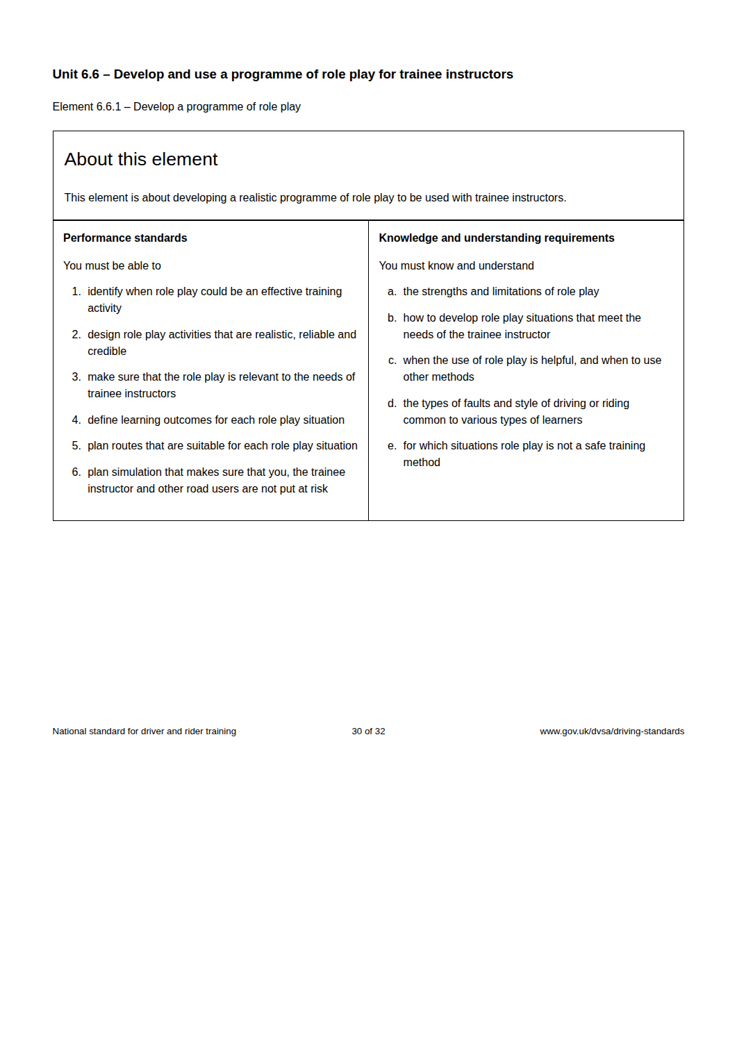Unit 6.6 – Develop and use a programme of role play for trainee instructors
Element 6.6.1 – Develop a programme of role play
About this element
This element is about developing a realistic programme of role play to be used with trainee instructors.
| Performance standards You must be able to identify when role play could be an effective training activity design role play activities that are realistic, reliable and credible make sure that the role play is relevant to the needs of trainee instructors define learning outcomes for each role play situation plan routes that are suitable for each role play situation plan simulation that makes sure that you, the trainee instructor and other road users are not put at risk | Knowledge and understanding requirements You must know and understand the strengths and limitations of role play how to develop role play situations that meet the needs of the trainee instructor when the use of role play is helpful, and when to use other methods the types of faults and style of driving or riding common to various types of learners for which situations role play is not a safe training method |
| National standard for driver and rider training | 30 of 32 | www.gov.uk/dvsa/driving-standards |